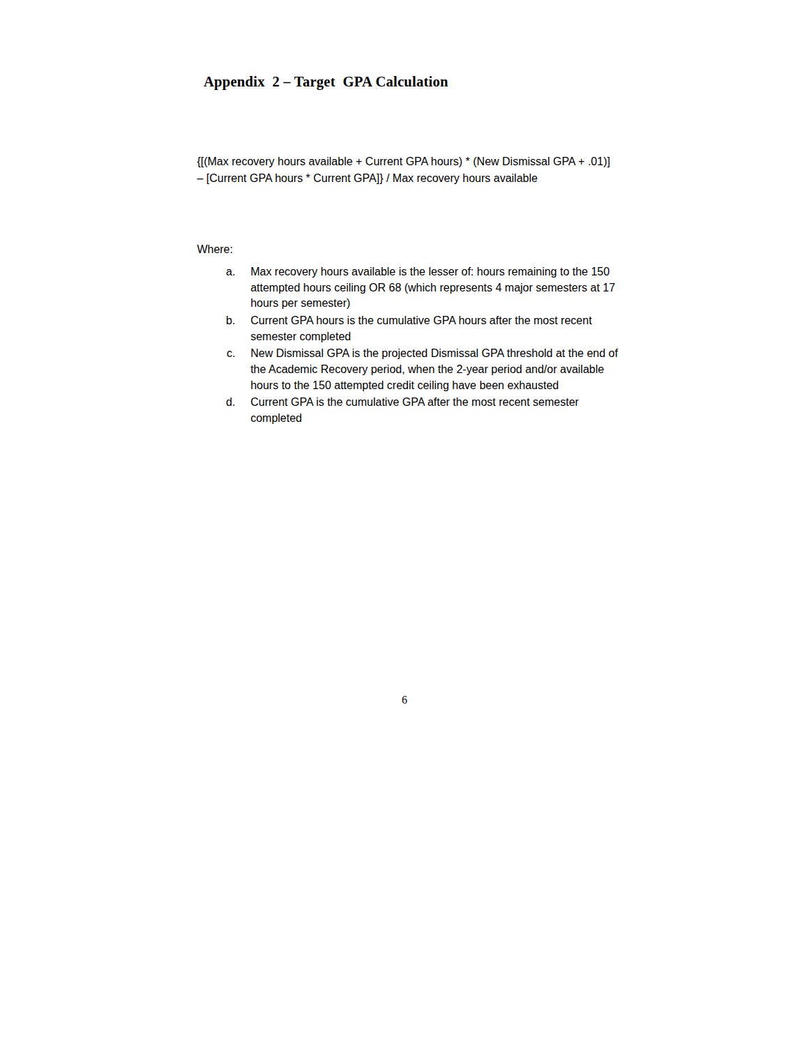Appendix 2 – Target GPA Calculation
{[(Max recovery hours available + Current GPA hours) * (New Dismissal GPA + .01)] – [Current GPA hours * Current GPA]} / Max recovery hours available
Where:
Max recovery hours available is the lesser of: hours remaining to the 150 attempted hours ceiling OR 68 (which represents 4 major semesters at 17 hours per semester)
Current GPA hours is the cumulative GPA hours after the most recent semester completed
New Dismissal GPA is the projected Dismissal GPA threshold at the end of the Academic Recovery period, when the 2-year period and/or available hours to the 150 attempted credit ceiling have been exhausted
Current GPA is the cumulative GPA after the most recent semester completed
6